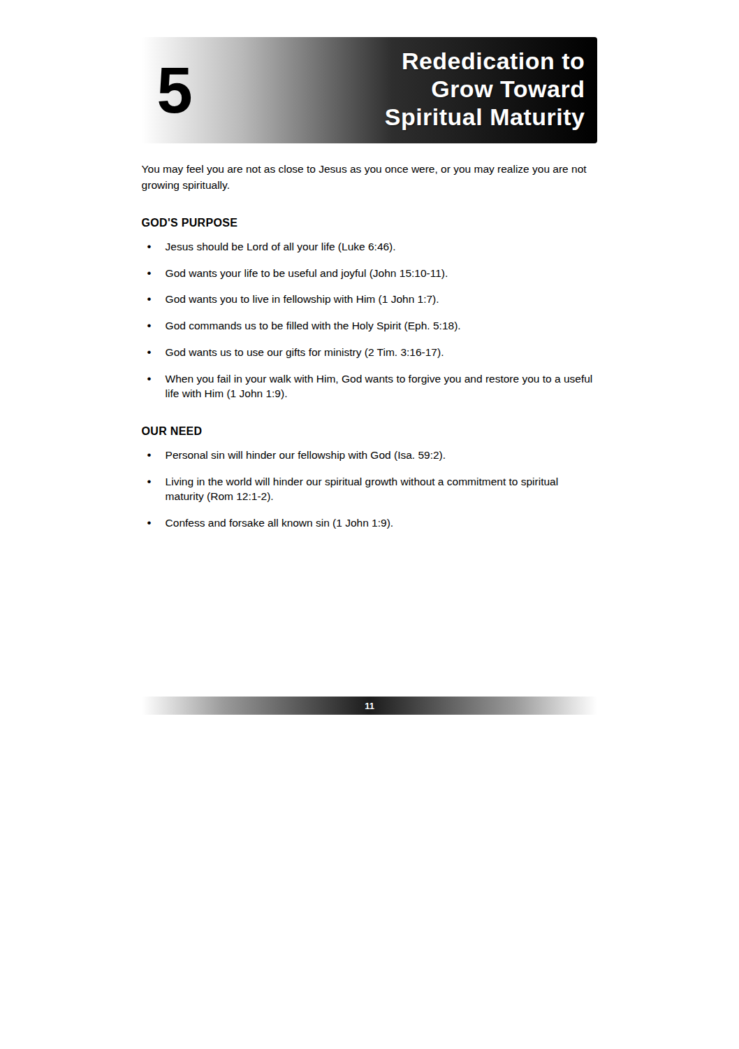5
Rededication to Grow Toward Spiritual Maturity
You may feel you are not as close to Jesus as you once were, or you may realize you are not growing spiritually.
GOD'S PURPOSE
Jesus should be Lord of all your life (Luke 6:46).
God wants your life to be useful and joyful (John 15:10-11).
God wants you to live in fellowship with Him (1 John 1:7).
God commands us to be filled with the Holy Spirit (Eph. 5:18).
God wants us to use our gifts for ministry (2 Tim. 3:16-17).
When you fail in your walk with Him, God wants to forgive you and restore you to a useful life with Him (1 John 1:9).
OUR NEED
Personal sin will hinder our fellowship with God (Isa. 59:2).
Living in the world will hinder our spiritual growth without a commitment to spiritual maturity (Rom 12:1-2).
Confess and forsake all known sin (1 John 1:9).
11